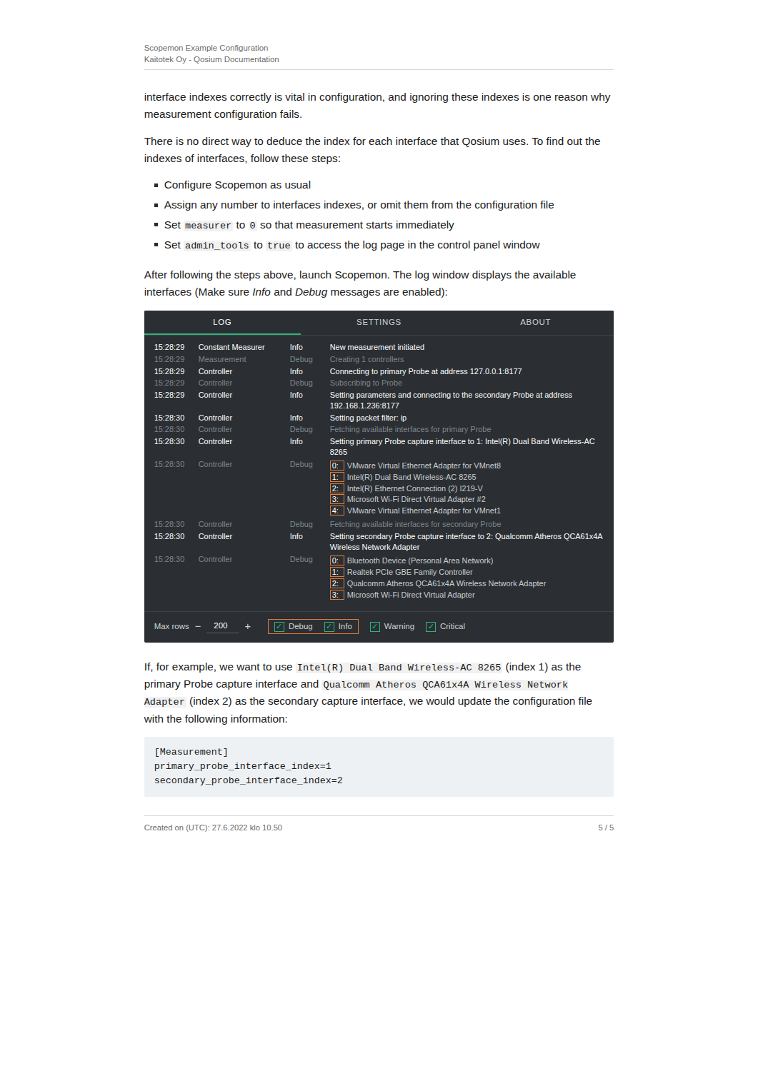Scopemon Example Configuration Kaitotek Oy - Qosium Documentation
interface indexes correctly is vital in configuration, and ignoring these indexes is one reason why measurement configuration fails.
There is no direct way to deduce the index for each interface that Qosium uses. To find out the indexes of interfaces, follow these steps:
Configure Scopemon as usual
Assign any number to interfaces indexes, or omit them from the configuration file
Set measurer to 0 so that measurement starts immediately
Set admin_tools to true to access the log page in the control panel window
After following the steps above, launch Scopemon. The log window displays the available interfaces (Make sure Info and Debug messages are enabled):
LOG
SETTINGS
ABOUT
15:28:29
Constant Measurer
Info
New measurement initiated
15:28:29
Measurement
Debug
Creating 1 controllers
15:28:29
Controller
Info
Connecting to primary Probe at address 127.0.0.1:8177
15:28:29
Controller
Debug
Subscribing to Probe
15:28:29
Controller
Info
Setting parameters and connecting to the secondary Probe at address 192.168.1.236:8177
15:28:30
Controller
Info
Setting packet filter: ip
15:28:30
Controller
Debug
Fetching available interfaces for primary Probe
15:28:30
Controller
Info
Setting primary Probe capture interface to 1: Intel(R) Dual Band Wireless-AC 8265
15:28:30
Controller
Debug
0: VMware Virtual Ethernet Adapter for VMnet8
1: Intel(R) Dual Band Wireless-AC 8265
2: Intel(R) Ethernet Connection (2) I219-V
3: Microsoft Wi-Fi Direct Virtual Adapter #2
4: VMware Virtual Ethernet Adapter for VMnet1
15:28:30
Controller
Debug
Fetching available interfaces for secondary Probe
15:28:30
Controller
Info
Setting secondary Probe capture interface to 2: Qualcomm Atheros QCA61x4A Wireless Network Adapter
15:28:30
Controller
Debug
0: Bluetooth Device (Personal Area Network)
1: Realtek PCIe GBE Family Controller
2: Qualcomm Atheros QCA61x4A Wireless Network Adapter
3: Microsoft Wi-Fi Direct Virtual Adapter
Max rows − 200 +
✓Debug ✓Info ✓Warning ✓Critical
If, for example, we want to use Intel(R) Dual Band Wireless-AC 8265 (index 1) as the primary Probe capture interface and Qualcomm Atheros QCA61x4A Wireless Network Adapter (index 2) as the secondary capture interface, we would update the configuration file with the following information:
[Measurement]
primary_probe_interface_index=1
secondary_probe_interface_index=2
Created on (UTC): 27.6.2022 klo 10.50
5 / 5